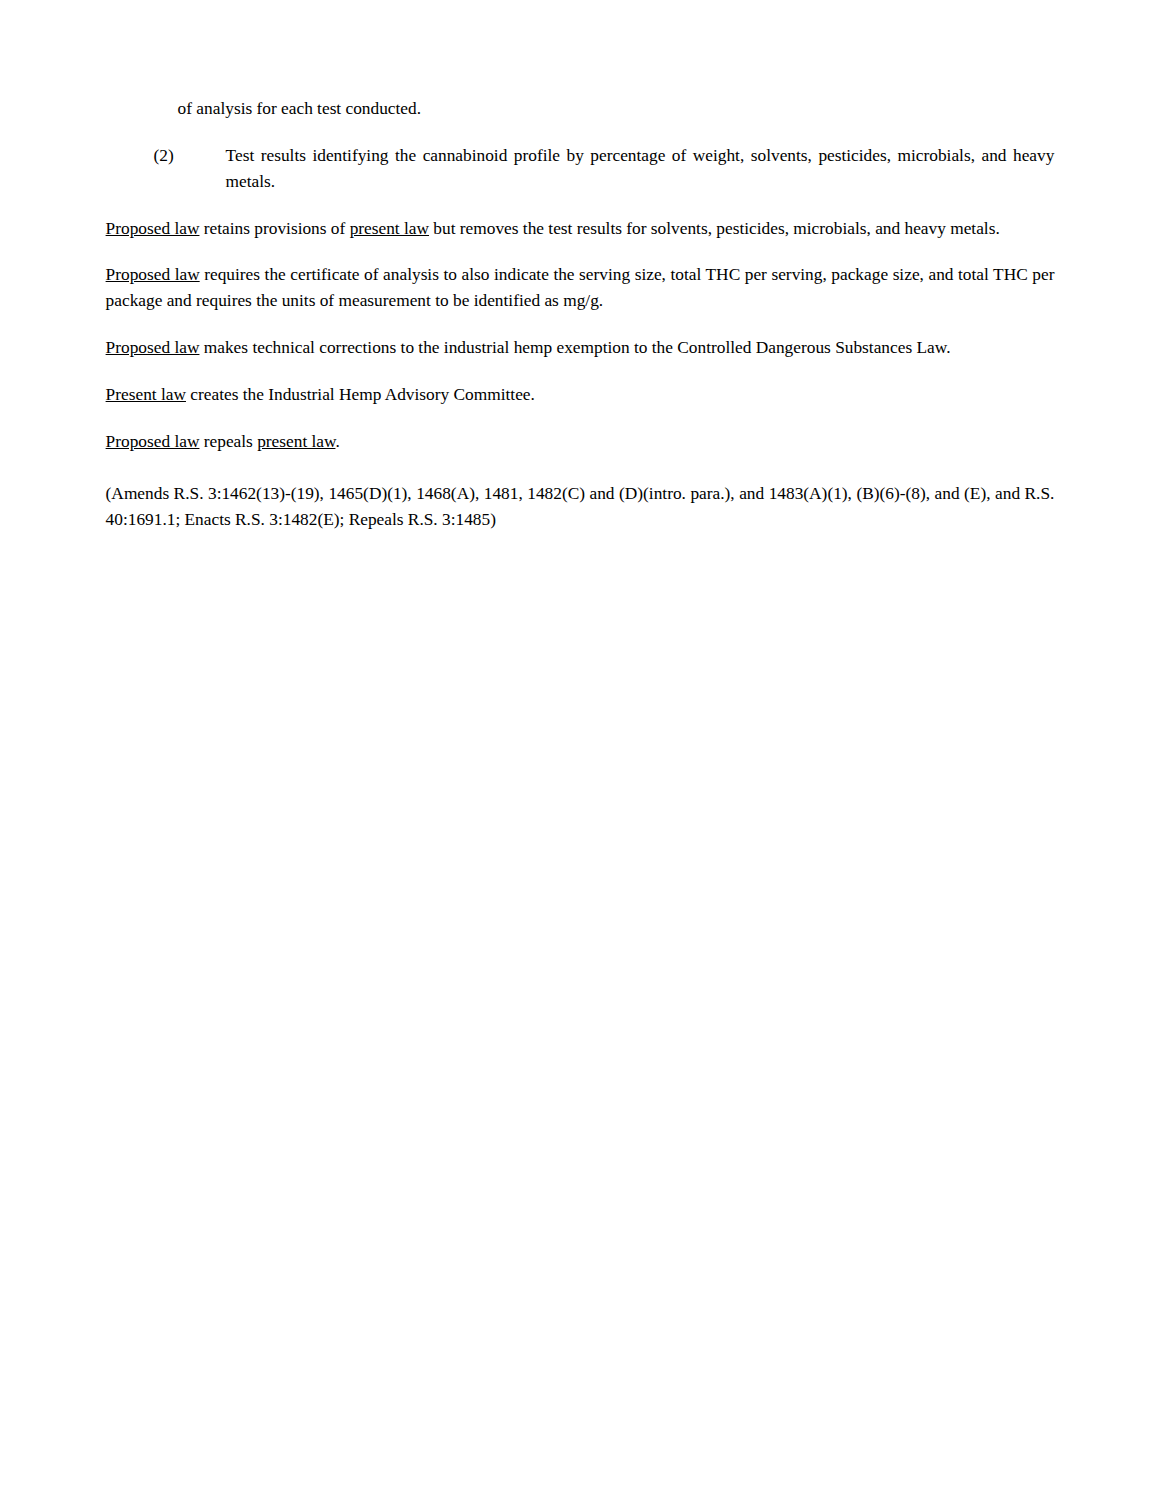of analysis for each test conducted.
(2)
Test results identifying the cannabinoid profile by percentage of weight, solvents, pesticides, microbials, and heavy metals.
Proposed law retains provisions of present law but removes the test results for solvents, pesticides, microbials, and heavy metals.
Proposed law requires the certificate of analysis to also indicate the serving size, total THC per serving, package size, and total THC per package and requires the units of measurement to be identified as mg/g.
Proposed law makes technical corrections to the industrial hemp exemption to the Controlled Dangerous Substances Law.
Present law creates the Industrial Hemp Advisory Committee.
Proposed law repeals present law.
(Amends R.S. 3:1462(13)-(19), 1465(D)(1), 1468(A), 1481, 1482(C) and (D)(intro. para.), and 1483(A)(1), (B)(6)-(8), and (E), and R.S. 40:1691.1; Enacts R.S. 3:1482(E); Repeals R.S. 3:1485)